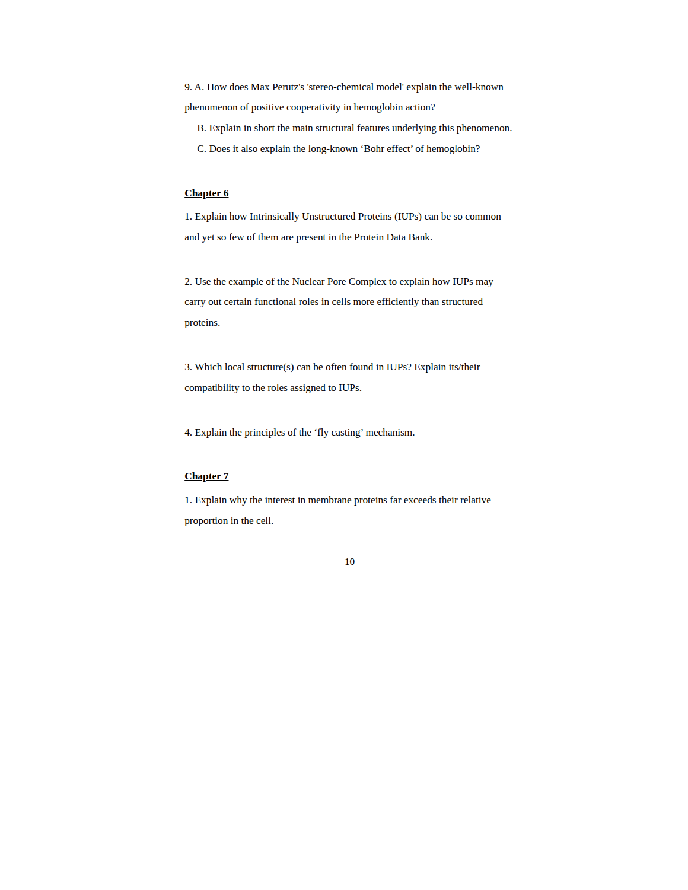9. A. How does Max Perutz's 'stereo-chemical model' explain the well-known phenomenon of positive cooperativity in hemoglobin action?
B. Explain in short the main structural features underlying this phenomenon.
C. Does it also explain the long-known ‘Bohr effect’ of hemoglobin?
Chapter 6
1. Explain how Intrinsically Unstructured Proteins (IUPs) can be so common and yet so few of them are present in the Protein Data Bank.
2. Use the example of the Nuclear Pore Complex to explain how IUPs may carry out certain functional roles in cells more efficiently than structured proteins.
3. Which local structure(s) can be often found in IUPs? Explain its/their compatibility to the roles assigned to IUPs.
4. Explain the principles of the ‘fly casting’ mechanism.
Chapter 7
1. Explain why the interest in membrane proteins far exceeds their relative proportion in the cell.
10